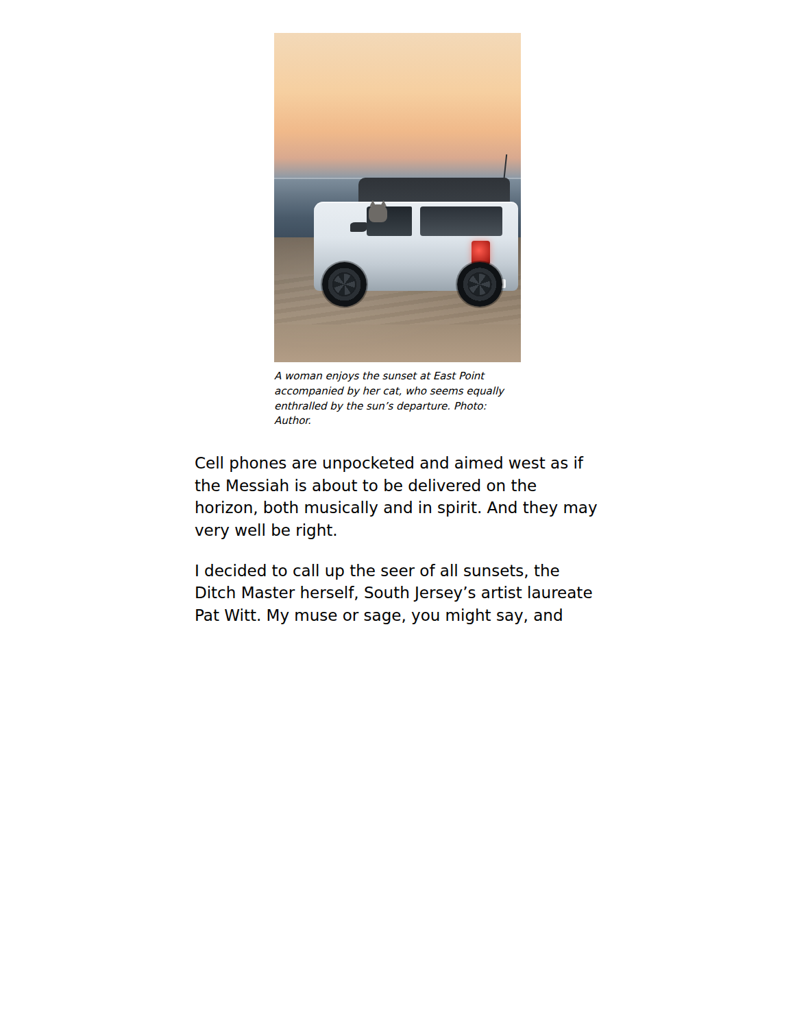A woman enjoys the sunset at East Point accompanied by her cat, who seems equally enthralled by the sun’s departure. Photo: Author.
Cell phones are unpocketed and aimed west as if the Messiah is about to be delivered on the horizon, both musically and in spirit. And they may very well be right.
I decided to call up the seer of all sunsets, the Ditch Master herself, South Jersey’s artist laureate Pat Witt. My muse or sage, you might say, and